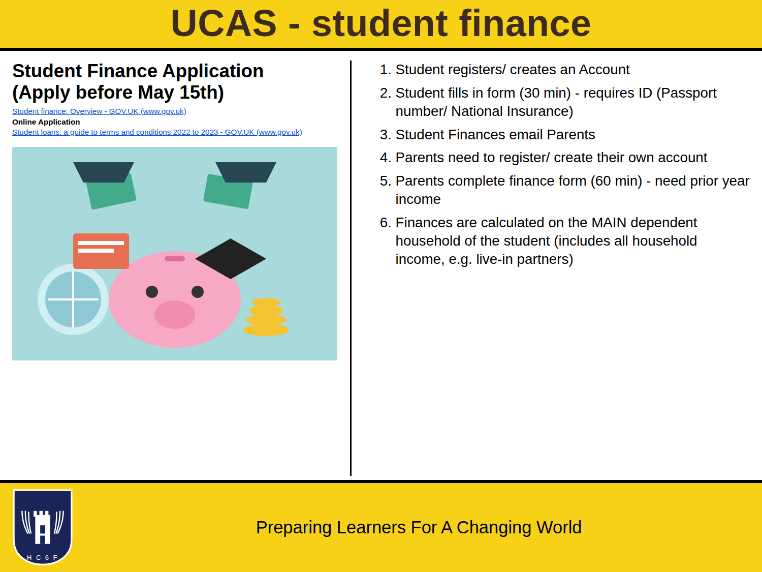UCAS - student finance
Student Finance Application
(Apply before May 15th)
Student finance: Overview - GOV.UK (www.gov.uk) Online Application Student loans: a guide to terms and conditions 2022 to 2023 - GOV.UK (www.gov.uk)
Student registers/ creates an Account
Student fills in form (30 min) - requires ID (Passport number/ National Insurance)
Student Finances email Parents
Parents need to register/ create their own account
Parents complete finance form (60 min) - need prior year income
Finances are calculated on the MAIN dependent household of the student (includes all household income, e.g. live-in partners)
H C 6 F
Preparing Learners For A Changing World